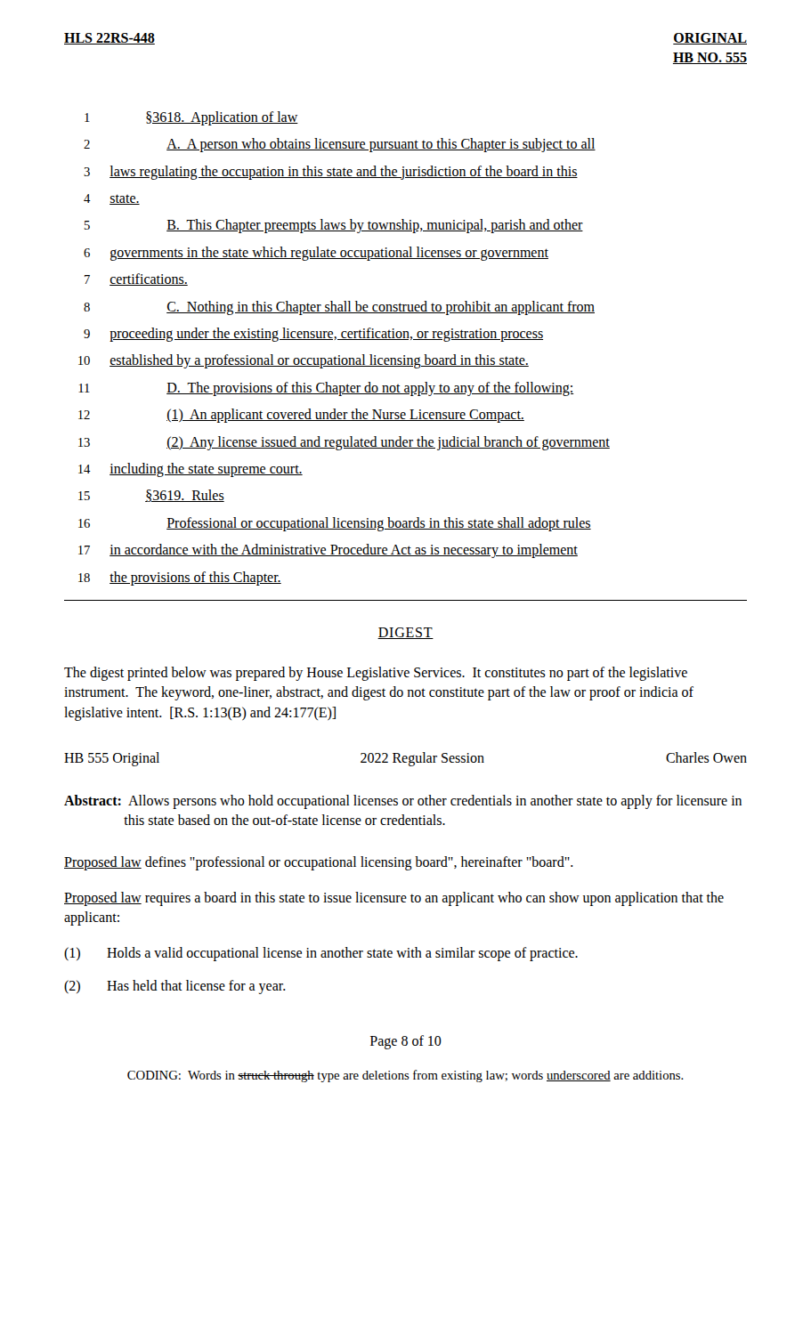HLS 22RS-448
ORIGINAL
HB NO. 555
§3618. Application of law
A. A person who obtains licensure pursuant to this Chapter is subject to all
laws regulating the occupation in this state and the jurisdiction of the board in this
state.
B. This Chapter preempts laws by township, municipal, parish and other
governments in the state which regulate occupational licenses or government
certifications.
C. Nothing in this Chapter shall be construed to prohibit an applicant from
proceeding under the existing licensure, certification, or registration process
established by a professional or occupational licensing board in this state.
D. The provisions of this Chapter do not apply to any of the following:
(1) An applicant covered under the Nurse Licensure Compact.
(2) Any license issued and regulated under the judicial branch of government
including the state supreme court.
§3619. Rules
Professional or occupational licensing boards in this state shall adopt rules
in accordance with the Administrative Procedure Act as is necessary to implement
the provisions of this Chapter.
DIGEST
The digest printed below was prepared by House Legislative Services. It constitutes no part of the legislative instrument. The keyword, one-liner, abstract, and digest do not constitute part of the law or proof or indicia of legislative intent. [R.S. 1:13(B) and 24:177(E)]
| HB 555 Original | 2022 Regular Session | Charles Owen |
Abstract: Allows persons who hold occupational licenses or other credentials in another state to apply for licensure in this state based on the out-of-state license or credentials.
Proposed law defines "professional or occupational licensing board", hereinafter "board".
Proposed law requires a board in this state to issue licensure to an applicant who can show upon application that the applicant:
Holds a valid occupational license in another state with a similar scope of practice.
Has held that license for a year.
Page 8 of 10
CODING: Words in struck through type are deletions from existing law; words underscored are additions.